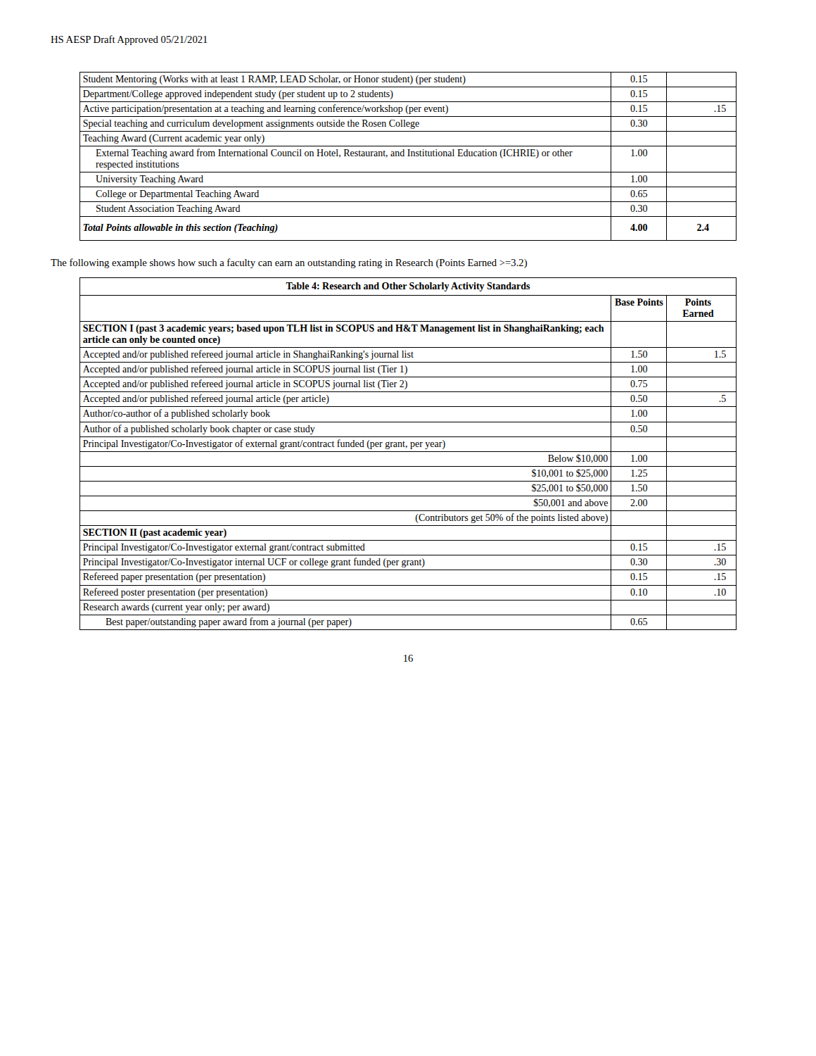HS AESP Draft Approved 05/21/2021
| Student Mentoring (Works with at least 1 RAMP, LEAD Scholar, or Honor student) (per student) | 0.15 | |
| Department/College approved independent study (per student up to 2 students) | 0.15 | |
| Active participation/presentation at a teaching and learning conference/workshop (per event) | 0.15 | .15 |
| Special teaching and curriculum development assignments outside the Rosen College | 0.30 | |
| Teaching Award (Current academic year only) | | |
| External Teaching award from International Council on Hotel, Restaurant, and Institutional Education (ICHRIE) or other respected institutions | 1.00 | |
| University Teaching Award | 1.00 | |
| College or Departmental Teaching Award | 0.65 | |
| Student Association Teaching Award | 0.30 | |
| Total Points allowable in this section (Teaching) | 4.00 | 2.4 |
The following example shows how such a faculty can earn an outstanding rating in Research (Points Earned >=3.2)
| Table 4: Research and Other Scholarly Activity Standards |
| | Base Points | Points Earned |
| SECTION I (past 3 academic years; based upon TLH list in SCOPUS and H&T Management list in ShanghaiRanking; each article can only be counted once) | | |
| Accepted and/or published refereed journal article in ShanghaiRanking's journal list | 1.50 | 1.5 |
| Accepted and/or published refereed journal article in SCOPUS journal list (Tier 1) | 1.00 | |
| Accepted and/or published refereed journal article in SCOPUS journal list (Tier 2) | 0.75 | |
| Accepted and/or published refereed journal article (per article) | 0.50 | .5 |
| Author/co-author of a published scholarly book | 1.00 | |
| Author of a published scholarly book chapter or case study | 0.50 | |
| Principal Investigator/Co-Investigator of external grant/contract funded (per grant, per year) | | |
| Below $10,000 | 1.00 | |
| $10,001 to $25,000 | 1.25 | |
| $25,001 to $50,000 | 1.50 | |
| $50,001 and above | 2.00 | |
| (Contributors get 50% of the points listed above) | | |
| SECTION II (past academic year) | | |
| Principal Investigator/Co-Investigator external grant/contract submitted | 0.15 | .15 |
| Principal Investigator/Co-Investigator internal UCF or college grant funded (per grant) | 0.30 | .30 |
| Refereed paper presentation (per presentation) | 0.15 | .15 |
| Refereed poster presentation (per presentation) | 0.10 | .10 |
| Research awards (current year only; per award) | | |
| Best paper/outstanding paper award from a journal (per paper) | 0.65 | |
16